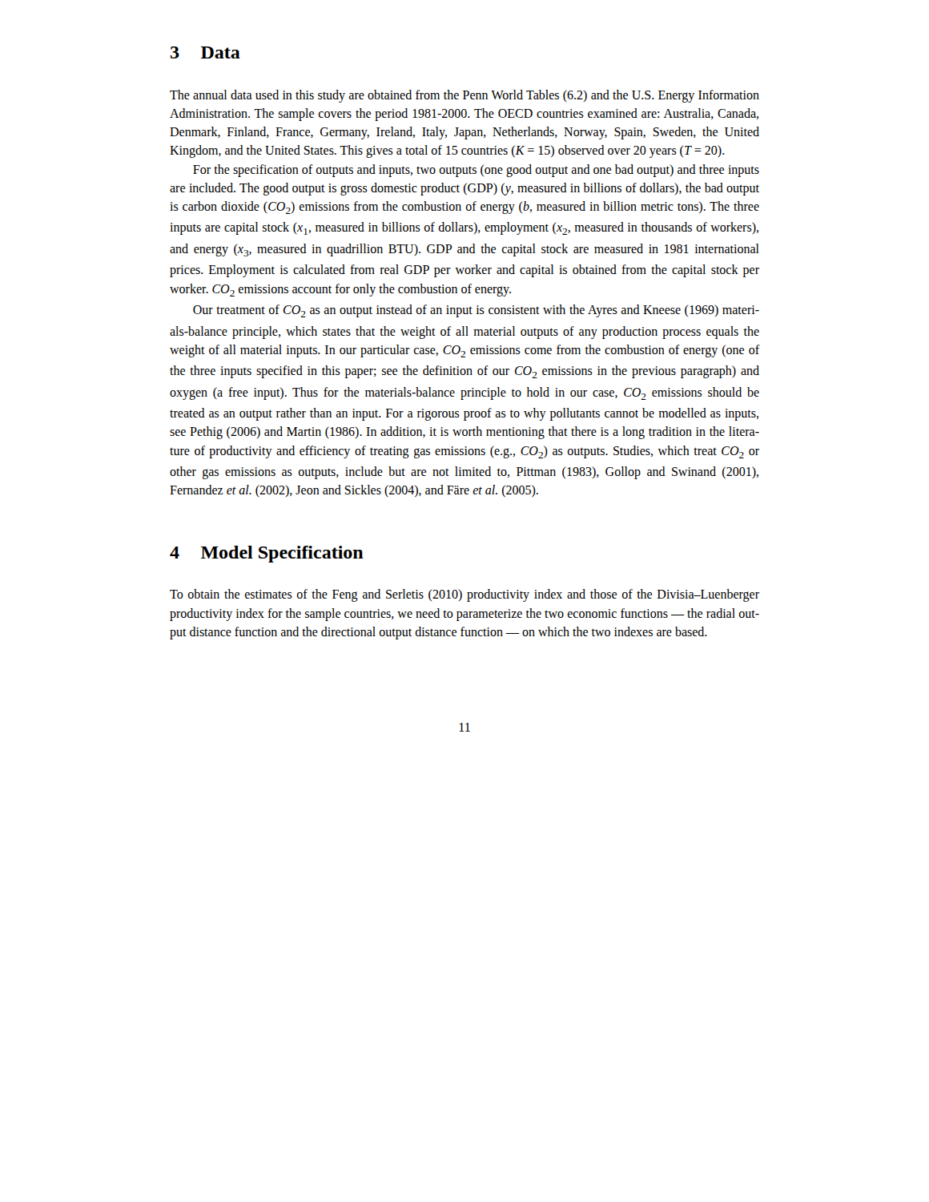3 Data
The annual data used in this study are obtained from the Penn World Tables (6.2) and the U.S. Energy Information Administration. The sample covers the period 1981-2000. The OECD countries examined are: Australia, Canada, Denmark, Finland, France, Germany, Ireland, Italy, Japan, Netherlands, Norway, Spain, Sweden, the United Kingdom, and the United States. This gives a total of 15 countries (K = 15) observed over 20 years (T = 20).
For the specification of outputs and inputs, two outputs (one good output and one bad output) and three inputs are included. The good output is gross domestic product (GDP) (y, measured in billions of dollars), the bad output is carbon dioxide (CO2) emissions from the combustion of energy (b, measured in billion metric tons). The three inputs are capital stock (x1, measured in billions of dollars), employment (x2, measured in thousands of workers), and energy (x3, measured in quadrillion BTU). GDP and the capital stock are measured in 1981 international prices. Employment is calculated from real GDP per worker and capital is obtained from the capital stock per worker. CO2 emissions account for only the combustion of energy.
Our treatment of CO2 as an output instead of an input is consistent with the Ayres and Kneese (1969) materials-balance principle, which states that the weight of all material outputs of any production process equals the weight of all material inputs. In our particular case, CO2 emissions come from the combustion of energy (one of the three inputs specified in this paper; see the definition of our CO2 emissions in the previous paragraph) and oxygen (a free input). Thus for the materials-balance principle to hold in our case, CO2 emissions should be treated as an output rather than an input. For a rigorous proof as to why pollutants cannot be modelled as inputs, see Pethig (2006) and Martin (1986). In addition, it is worth mentioning that there is a long tradition in the literature of productivity and efficiency of treating gas emissions (e.g., CO2) as outputs. Studies, which treat CO2 or other gas emissions as outputs, include but are not limited to, Pittman (1983), Gollop and Swinand (2001), Fernandez et al. (2002), Jeon and Sickles (2004), and Färe et al. (2005).
4 Model Specification
To obtain the estimates of the Feng and Serletis (2010) productivity index and those of the Divisia–Luenberger productivity index for the sample countries, we need to parameterize the two economic functions — the radial output distance function and the directional output distance function — on which the two indexes are based.
11